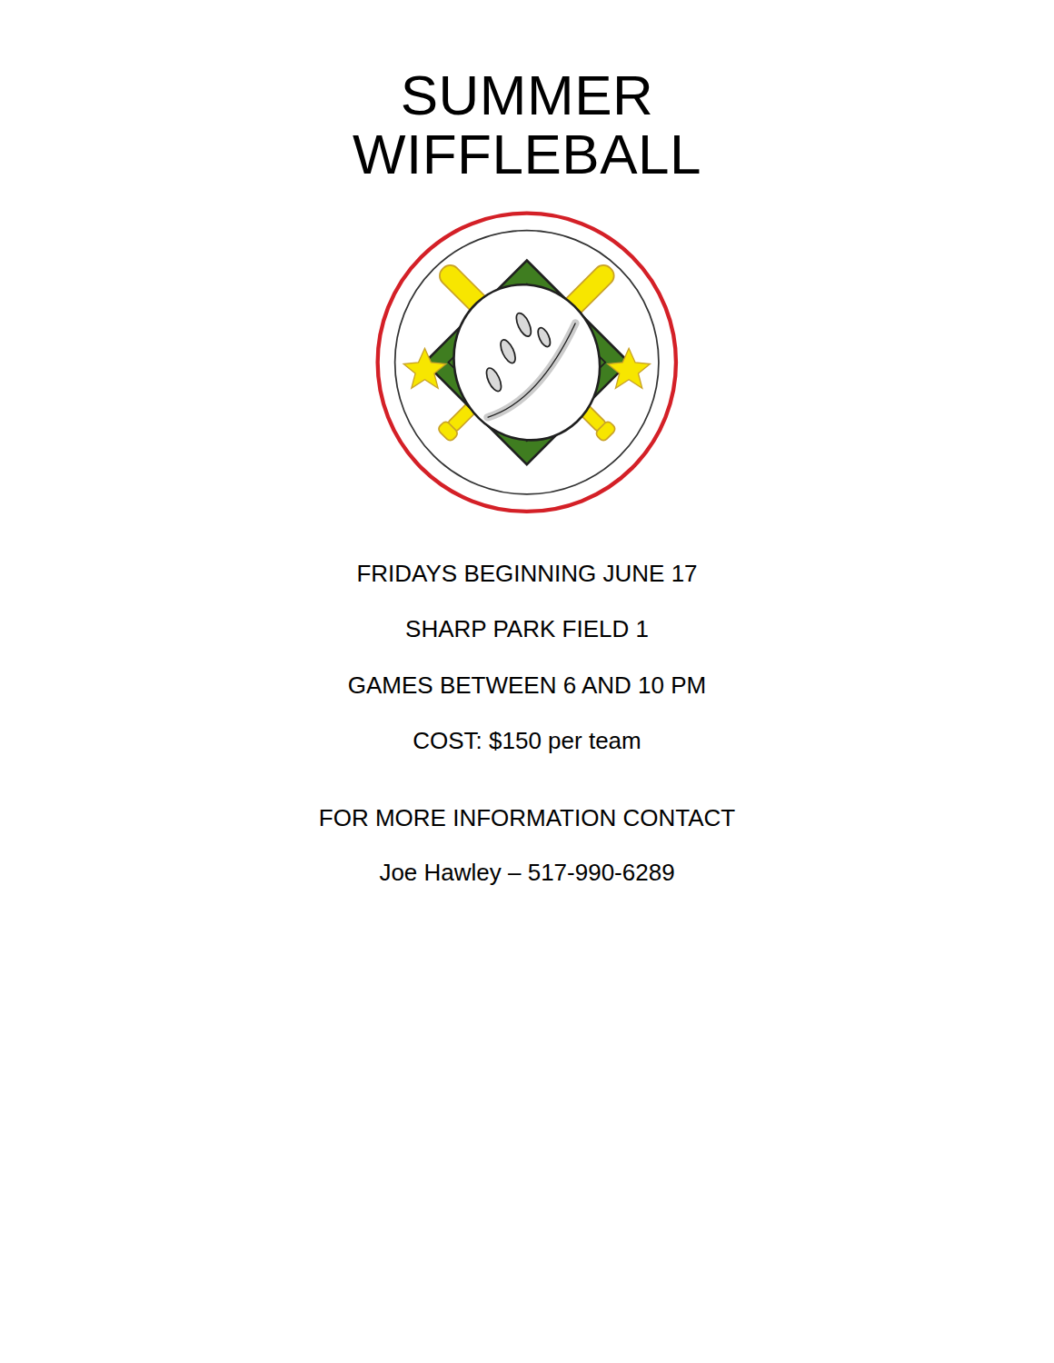SUMMER WIFFLEBALL
FRIDAYS BEGINNING JUNE 17
SHARP PARK FIELD 1
GAMES BETWEEN 6 AND 10 PM
COST: $150 per team
FOR MORE INFORMATION CONTACT
Joe Hawley – 517-990-6289